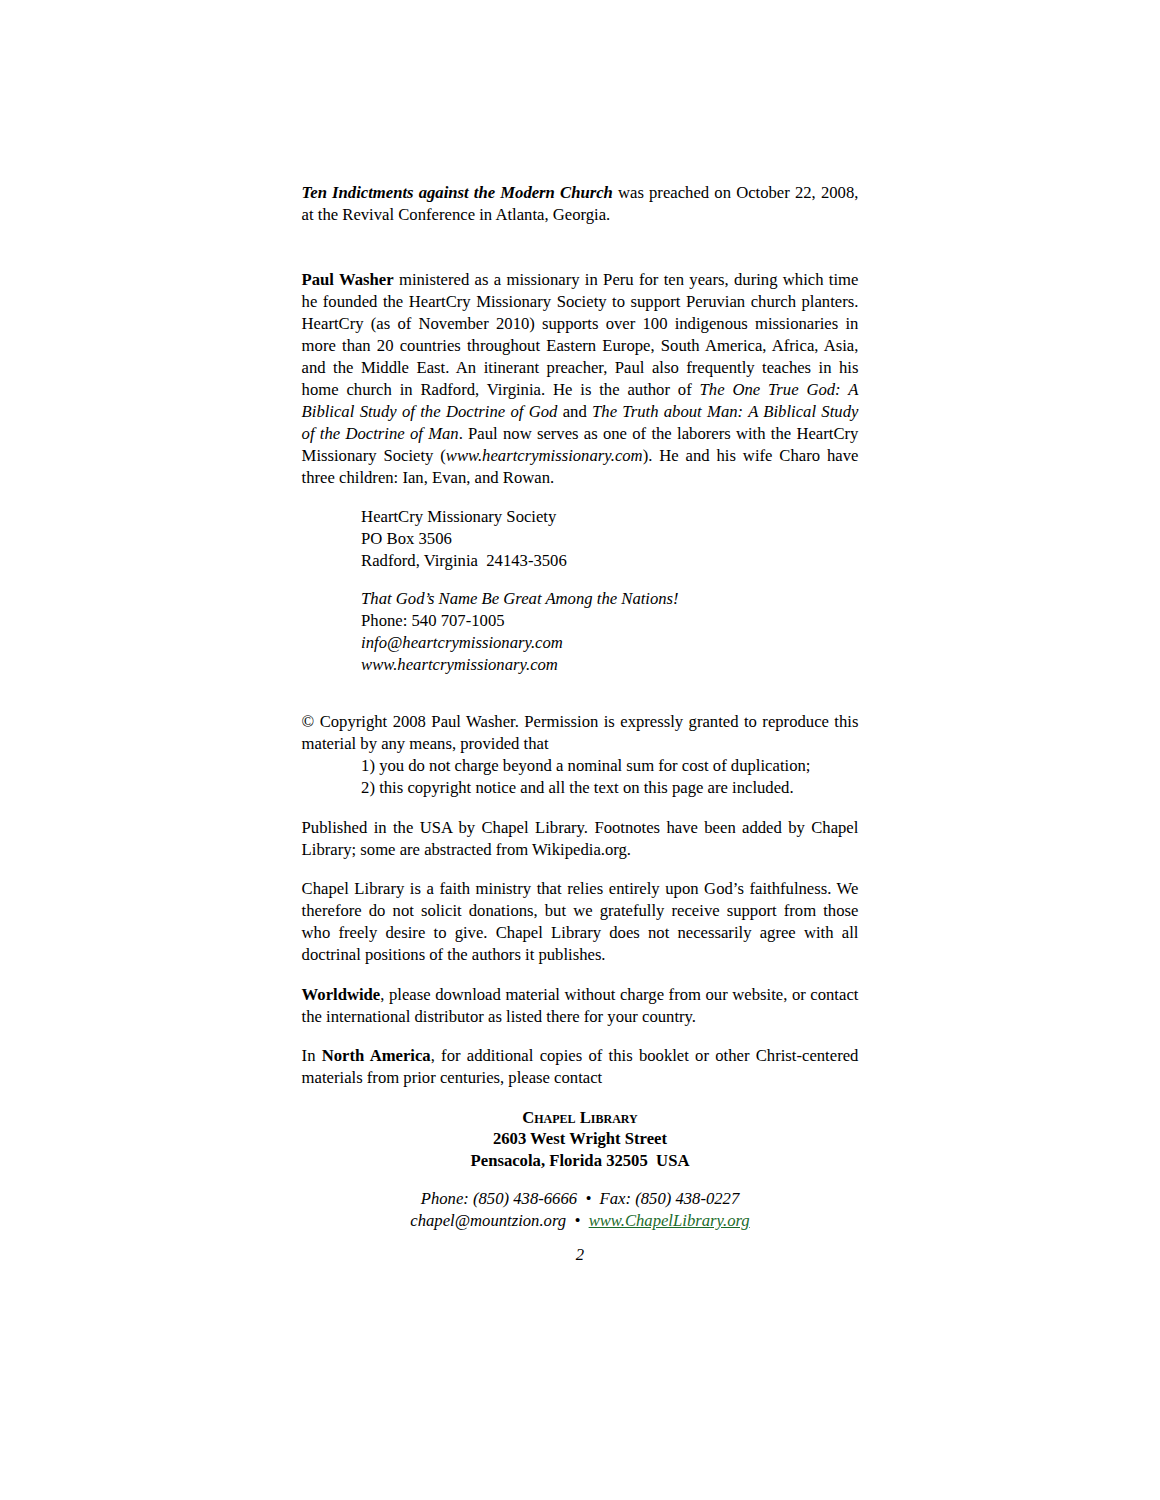Ten Indictments against the Modern Church was preached on October 22, 2008, at the Revival Conference in Atlanta, Georgia.
Paul Washer ministered as a missionary in Peru for ten years, during which time he founded the HeartCry Missionary Society to support Peruvian church planters. HeartCry (as of November 2010) supports over 100 indigenous missionaries in more than 20 countries throughout Eastern Europe, South America, Africa, Asia, and the Middle East. An itinerant preacher, Paul also frequently teaches in his home church in Radford, Virginia. He is the author of The One True God: A Biblical Study of the Doctrine of God and The Truth about Man: A Biblical Study of the Doctrine of Man. Paul now serves as one of the laborers with the HeartCry Missionary Society (www.heartcrymissionary.com). He and his wife Charo have three children: Ian, Evan, and Rowan.
HeartCry Missionary Society
PO Box 3506
Radford, Virginia 24143-3506
That God’s Name Be Great Among the Nations!
Phone: 540 707-1005
info@heartcrymissionary.com
www.heartcrymissionary.com
© Copyright 2008 Paul Washer. Permission is expressly granted to reproduce this material by any means, provided that
1) you do not charge beyond a nominal sum for cost of duplication;
2) this copyright notice and all the text on this page are included.
Published in the USA by Chapel Library. Footnotes have been added by Chapel Library; some are abstracted from Wikipedia.org.
Chapel Library is a faith ministry that relies entirely upon God’s faithfulness. We therefore do not solicit donations, but we gratefully receive support from those who freely desire to give. Chapel Library does not necessarily agree with all doctrinal positions of the authors it publishes.
Worldwide, please download material without charge from our website, or contact the international distributor as listed there for your country.
In North America, for additional copies of this booklet or other Christ-centered materials from prior centuries, please contact
Chapel Library
2603 West Wright Street
Pensacola, Florida 32505 USA
Phone: (850) 438-6666 • Fax: (850) 438-0227
chapel@mountzion.org • www.ChapelLibrary.org
2